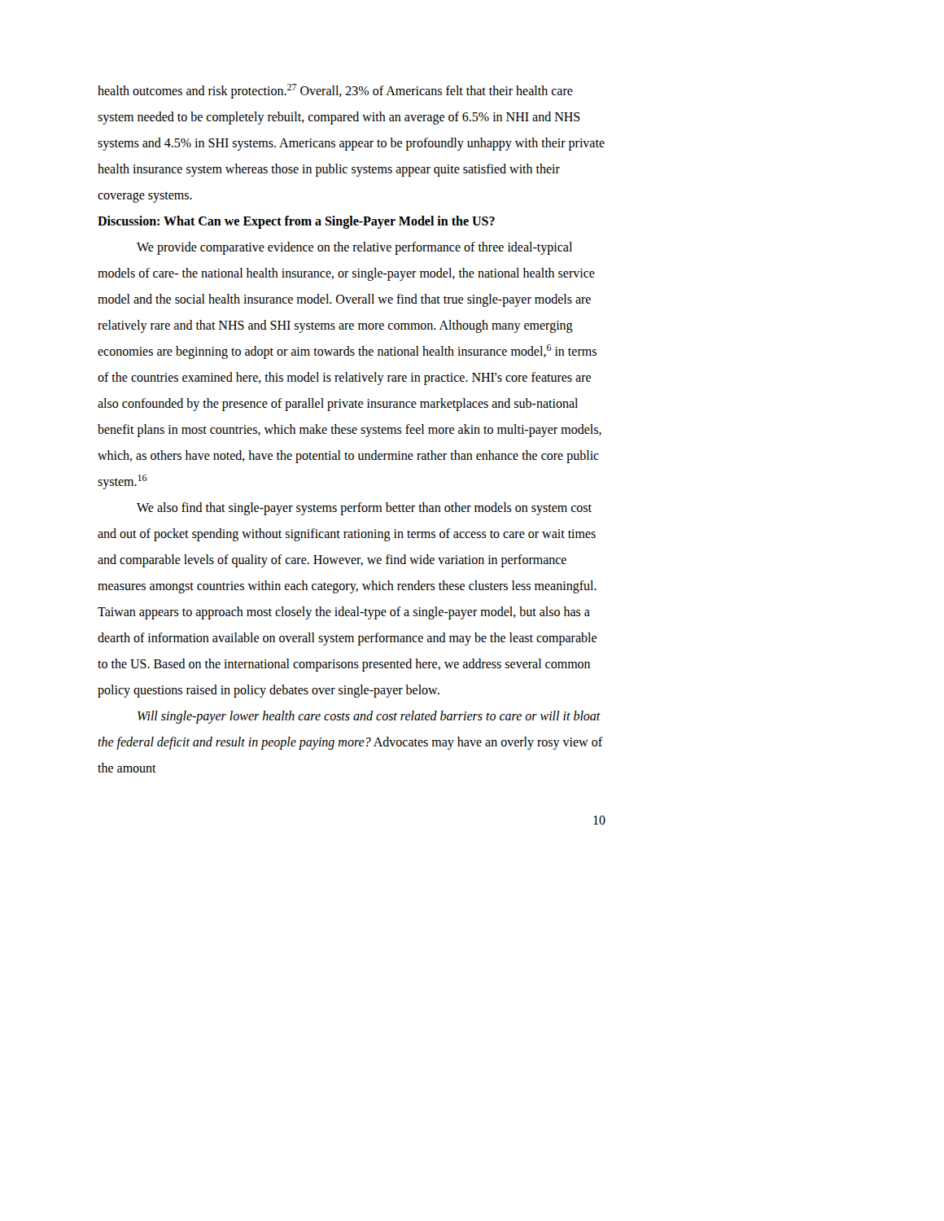health outcomes and risk protection.27 Overall, 23% of Americans felt that their health care system needed to be completely rebuilt, compared with an average of 6.5% in NHI and NHS systems and 4.5% in SHI systems. Americans appear to be profoundly unhappy with their private health insurance system whereas those in public systems appear quite satisfied with their coverage systems.
Discussion: What Can we Expect from a Single-Payer Model in the US?
We provide comparative evidence on the relative performance of three ideal-typical models of care- the national health insurance, or single-payer model, the national health service model and the social health insurance model. Overall we find that true single-payer models are relatively rare and that NHS and SHI systems are more common. Although many emerging economies are beginning to adopt or aim towards the national health insurance model,6 in terms of the countries examined here, this model is relatively rare in practice. NHI's core features are also confounded by the presence of parallel private insurance marketplaces and sub-national benefit plans in most countries, which make these systems feel more akin to multi-payer models, which, as others have noted, have the potential to undermine rather than enhance the core public system.16
We also find that single-payer systems perform better than other models on system cost and out of pocket spending without significant rationing in terms of access to care or wait times and comparable levels of quality of care. However, we find wide variation in performance measures amongst countries within each category, which renders these clusters less meaningful. Taiwan appears to approach most closely the ideal-type of a single-payer model, but also has a dearth of information available on overall system performance and may be the least comparable to the US. Based on the international comparisons presented here, we address several common policy questions raised in policy debates over single-payer below.
Will single-payer lower health care costs and cost related barriers to care or will it bloat the federal deficit and result in people paying more? Advocates may have an overly rosy view of the amount
10